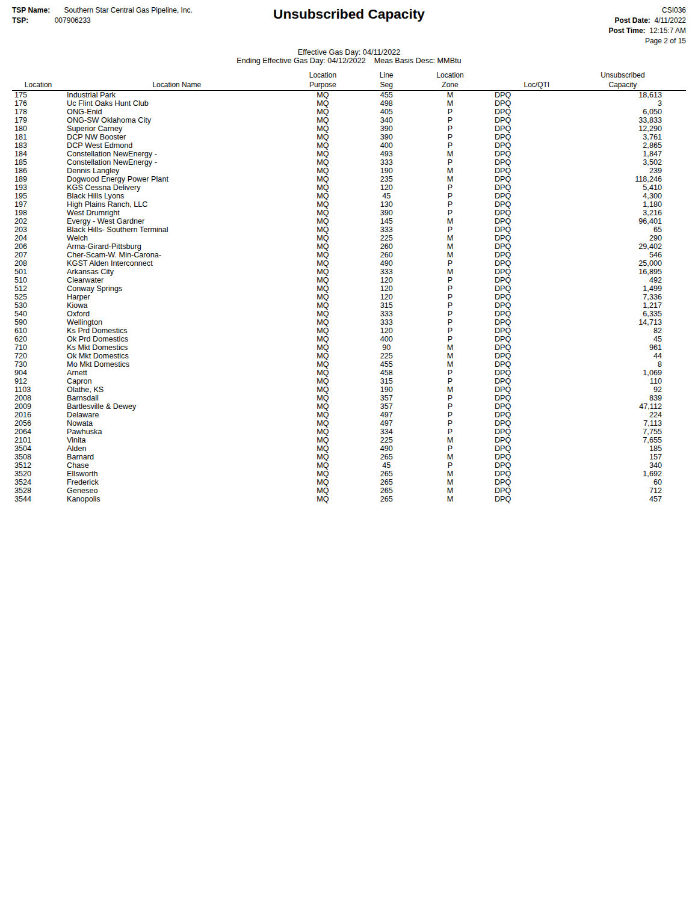| TSP Name: Southern Star Central Gas Pipeline, Inc. TSP: 007906233 | Unsubscribed Capacity | CSI036 Post Date: 4/11/2022 Post Time: 12:15:7 AM Page 2 of 15 |
Effective Gas Day: 04/11/2022
Ending Effective Gas Day: 04/12/2022 Meas Basis Desc: MMBtu
| | | Location | Line | Location | | Unsubscribed |
| --- | --- | --- | --- | --- | --- | --- |
| Location | Location Name | Purpose | Seg | Zone | Loc/QTI | Capacity |
| 175 | Industrial Park | MQ | 455 | M | DPQ | 18,613 |
| 176 | Uc Flint Oaks Hunt Club | MQ | 498 | M | DPQ | 3 |
| 178 | ONG-Enid | MQ | 405 | P | DPQ | 6,050 |
| 179 | ONG-SW Oklahoma City | MQ | 340 | P | DPQ | 33,833 |
| 180 | Superior Carney | MQ | 390 | P | DPQ | 12,290 |
| 181 | DCP NW Booster | MQ | 390 | P | DPQ | 3,761 |
| 183 | DCP West Edmond | MQ | 400 | P | DPQ | 2,865 |
| 184 | Constellation NewEnergy - | MQ | 493 | M | DPQ | 1,847 |
| 185 | Constellation NewEnergy - | MQ | 333 | P | DPQ | 3,502 |
| 186 | Dennis Langley | MQ | 190 | M | DPQ | 239 |
| 189 | Dogwood Energy Power Plant | MQ | 235 | M | DPQ | 118,246 |
| 193 | KGS Cessna Delivery | MQ | 120 | P | DPQ | 5,410 |
| 195 | Black Hills Lyons | MQ | 45 | P | DPQ | 4,300 |
| 197 | High Plains Ranch, LLC | MQ | 130 | P | DPQ | 1,180 |
| 198 | West Drumright | MQ | 390 | P | DPQ | 3,216 |
| 202 | Evergy - West Gardner | MQ | 145 | M | DPQ | 96,401 |
| 203 | Black Hills- Southern Terminal | MQ | 333 | P | DPQ | 65 |
| 204 | Welch | MQ | 225 | M | DPQ | 290 |
| 206 | Arma-Girard-Pittsburg | MQ | 260 | M | DPQ | 29,402 |
| 207 | Cher-Scam-W. Min-Carona- | MQ | 260 | M | DPQ | 546 |
| 208 | KGST Alden Interconnect | MQ | 490 | P | DPQ | 25,000 |
| 501 | Arkansas City | MQ | 333 | M | DPQ | 16,895 |
| 510 | Clearwater | MQ | 120 | P | DPQ | 492 |
| 512 | Conway Springs | MQ | 120 | P | DPQ | 1,499 |
| 525 | Harper | MQ | 120 | P | DPQ | 7,336 |
| 530 | Kiowa | MQ | 315 | P | DPQ | 1,217 |
| 540 | Oxford | MQ | 333 | P | DPQ | 6,335 |
| 590 | Wellington | MQ | 333 | P | DPQ | 14,713 |
| 610 | Ks Prd Domestics | MQ | 120 | P | DPQ | 82 |
| 620 | Ok Prd Domestics | MQ | 400 | P | DPQ | 45 |
| 710 | Ks Mkt Domestics | MQ | 90 | M | DPQ | 961 |
| 720 | Ok Mkt Domestics | MQ | 225 | M | DPQ | 44 |
| 730 | Mo Mkt Domestics | MQ | 455 | M | DPQ | 8 |
| 904 | Arnett | MQ | 458 | P | DPQ | 1,069 |
| 912 | Capron | MQ | 315 | P | DPQ | 110 |
| 1103 | Olathe, KS | MQ | 190 | M | DPQ | 92 |
| 2008 | Barnsdall | MQ | 357 | P | DPQ | 839 |
| 2009 | Bartlesville & Dewey | MQ | 357 | P | DPQ | 47,112 |
| 2016 | Delaware | MQ | 497 | P | DPQ | 224 |
| 2056 | Nowata | MQ | 497 | P | DPQ | 7,113 |
| 2064 | Pawhuska | MQ | 334 | P | DPQ | 7,755 |
| 2101 | Vinita | MQ | 225 | M | DPQ | 7,655 |
| 3504 | Alden | MQ | 490 | P | DPQ | 185 |
| 3508 | Barnard | MQ | 265 | M | DPQ | 157 |
| 3512 | Chase | MQ | 45 | P | DPQ | 340 |
| 3520 | Ellsworth | MQ | 265 | M | DPQ | 1,692 |
| 3524 | Frederick | MQ | 265 | M | DPQ | 60 |
| 3528 | Geneseo | MQ | 265 | M | DPQ | 712 |
| 3544 | Kanopolis | MQ | 265 | M | DPQ | 457 |